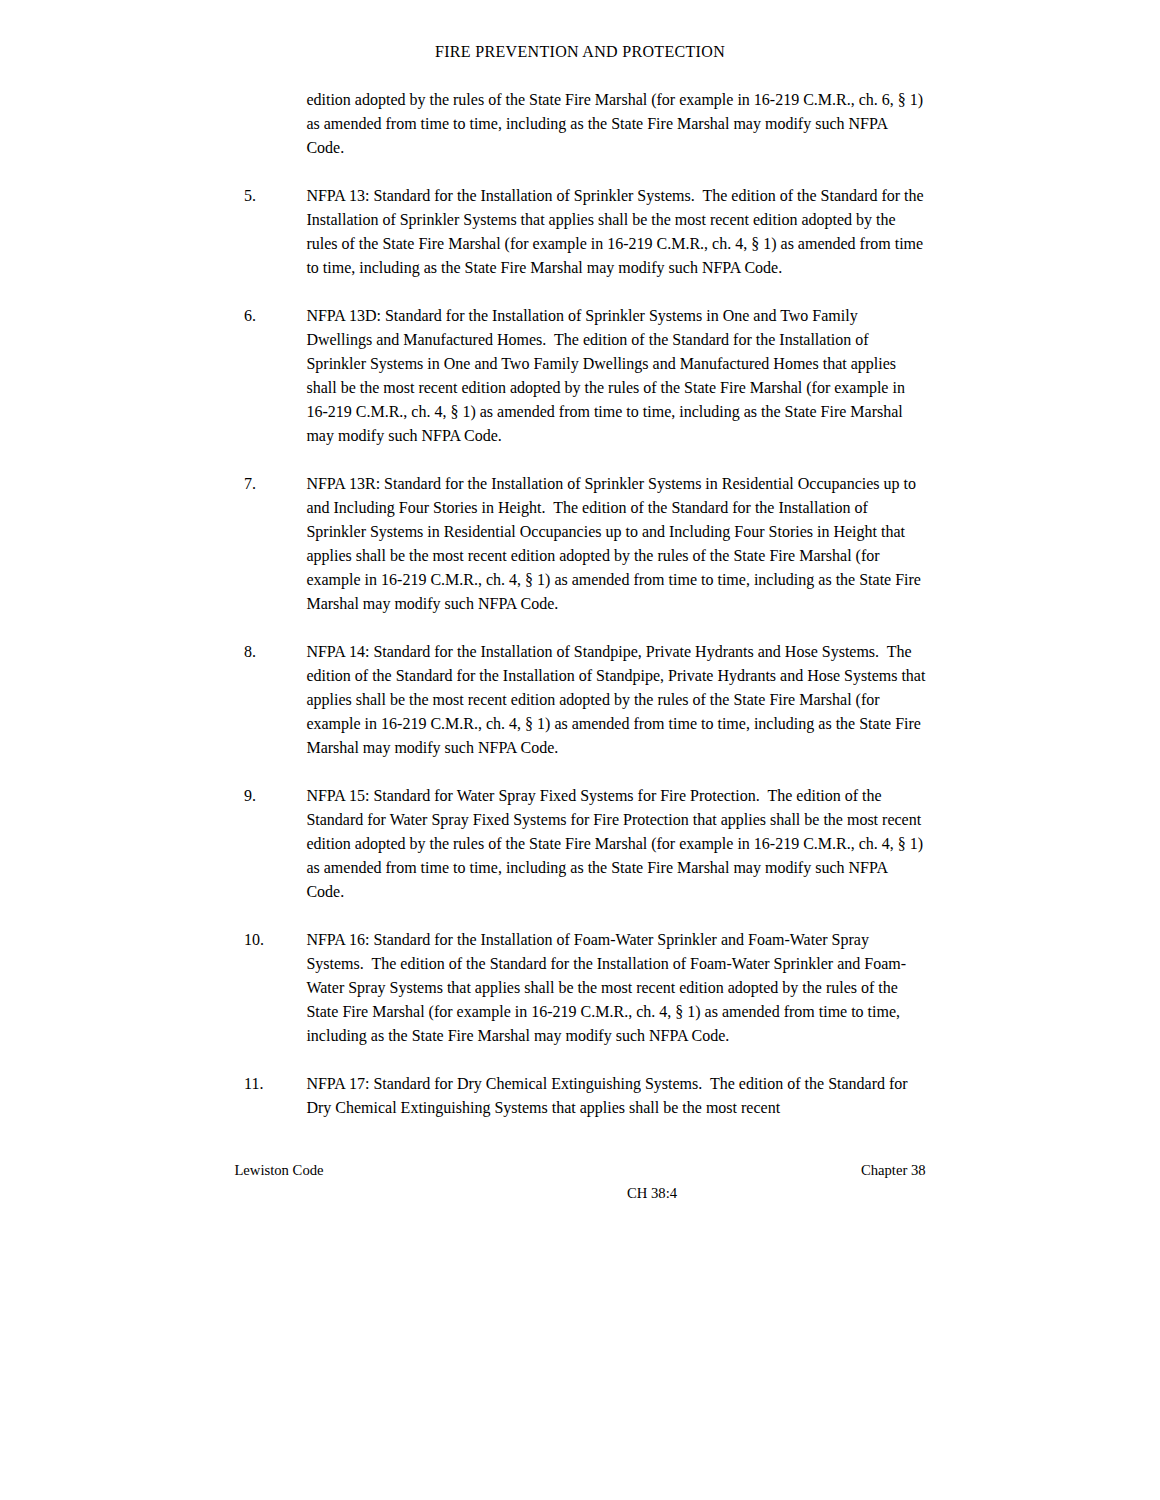FIRE PREVENTION AND PROTECTION
edition adopted by the rules of the State Fire Marshal (for example in 16-219 C.M.R., ch. 6, § 1) as amended from time to time, including as the State Fire Marshal may modify such NFPA Code.
5. NFPA 13: Standard for the Installation of Sprinkler Systems. The edition of the Standard for the Installation of Sprinkler Systems that applies shall be the most recent edition adopted by the rules of the State Fire Marshal (for example in 16-219 C.M.R., ch. 4, § 1) as amended from time to time, including as the State Fire Marshal may modify such NFPA Code.
6. NFPA 13D: Standard for the Installation of Sprinkler Systems in One and Two Family Dwellings and Manufactured Homes. The edition of the Standard for the Installation of Sprinkler Systems in One and Two Family Dwellings and Manufactured Homes that applies shall be the most recent edition adopted by the rules of the State Fire Marshal (for example in 16-219 C.M.R., ch. 4, § 1) as amended from time to time, including as the State Fire Marshal may modify such NFPA Code.
7. NFPA 13R: Standard for the Installation of Sprinkler Systems in Residential Occupancies up to and Including Four Stories in Height. The edition of the Standard for the Installation of Sprinkler Systems in Residential Occupancies up to and Including Four Stories in Height that applies shall be the most recent edition adopted by the rules of the State Fire Marshal (for example in 16-219 C.M.R., ch. 4, § 1) as amended from time to time, including as the State Fire Marshal may modify such NFPA Code.
8. NFPA 14: Standard for the Installation of Standpipe, Private Hydrants and Hose Systems. The edition of the Standard for the Installation of Standpipe, Private Hydrants and Hose Systems that applies shall be the most recent edition adopted by the rules of the State Fire Marshal (for example in 16-219 C.M.R., ch. 4, § 1) as amended from time to time, including as the State Fire Marshal may modify such NFPA Code.
9. NFPA 15: Standard for Water Spray Fixed Systems for Fire Protection. The edition of the Standard for Water Spray Fixed Systems for Fire Protection that applies shall be the most recent edition adopted by the rules of the State Fire Marshal (for example in 16-219 C.M.R., ch. 4, § 1) as amended from time to time, including as the State Fire Marshal may modify such NFPA Code.
10. NFPA 16: Standard for the Installation of Foam-Water Sprinkler and Foam-Water Spray Systems. The edition of the Standard for the Installation of Foam-Water Sprinkler and Foam-Water Spray Systems that applies shall be the most recent edition adopted by the rules of the State Fire Marshal (for example in 16-219 C.M.R., ch. 4, § 1) as amended from time to time, including as the State Fire Marshal may modify such NFPA Code.
11. NFPA 17: Standard for Dry Chemical Extinguishing Systems. The edition of the Standard for Dry Chemical Extinguishing Systems that applies shall be the most recent
Lewiston Code Chapter 38
CH 38:4